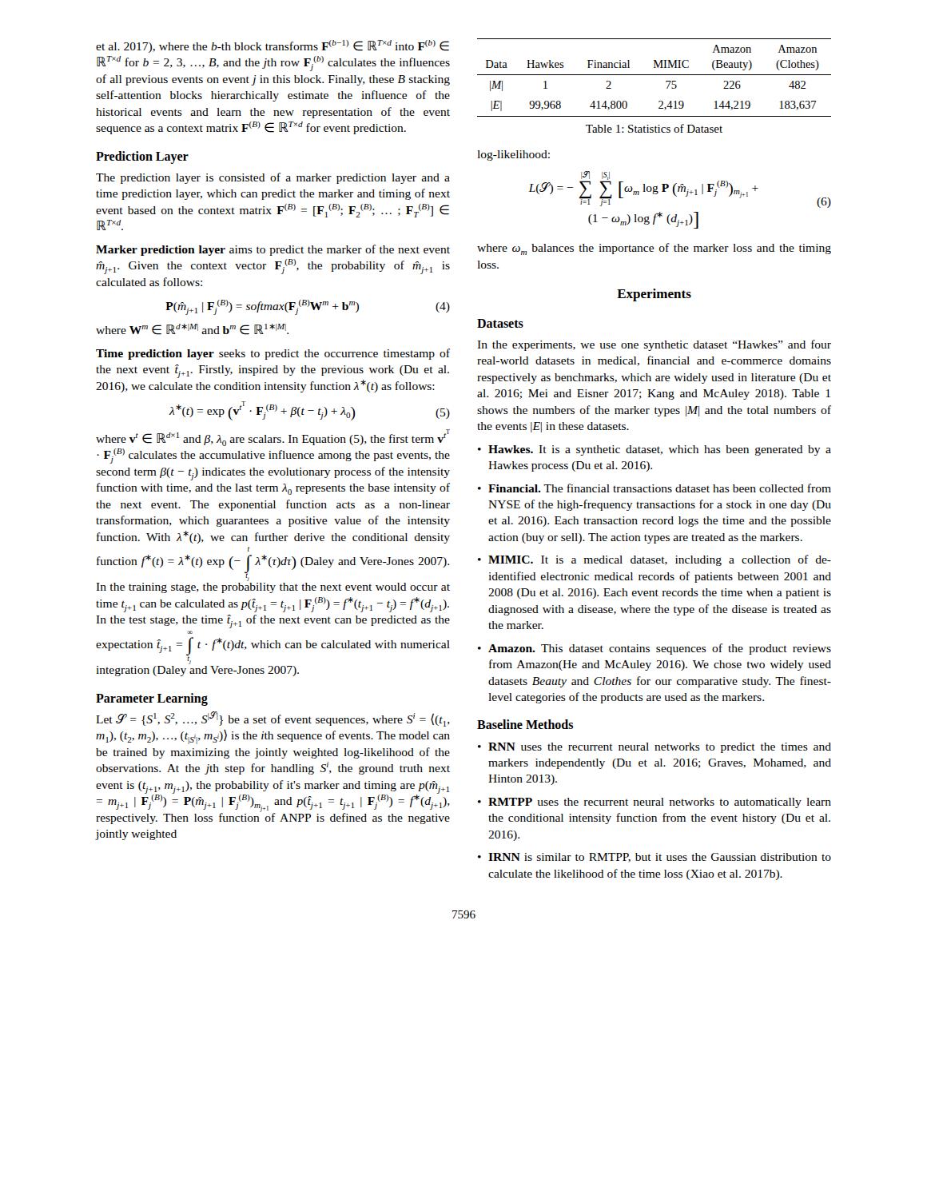et al. 2017), where the b-th block transforms F(b−1) ∈ ℝT×d into F(b) ∈ ℝT×d for b = 2, 3, …, B, and the jth row Fj(b) calculates the influences of all previous events on event j in this block. Finally, these B stacking self-attention blocks hierarchically estimate the influence of the historical events and learn the new representation of the event sequence as a context matrix F(B) ∈ ℝT×d for event prediction.
Prediction Layer
The prediction layer is consisted of a marker prediction layer and a time prediction layer, which can predict the marker and timing of next event based on the context matrix F(B) = [F1(B); F2(B); … ; FT(B)] ∈ ℝT×d.
Marker prediction layer aims to predict the marker of the next event m̂j+1. Given the context vector Fj(B), the probability of m̂j+1 is calculated as follows:
P(m̂j+1 | Fj(B)) = softmax(Fj(B)Wm + bm)
(4)
where Wm ∈ ℝd∗|M| and bm ∈ ℝ1∗|M|.
Time prediction layer seeks to predict the occurrence timestamp of the next event t̂j+1. Firstly, inspired by the previous work (Du et al. 2016), we calculate the condition intensity function λ∗(t) as follows:
λ∗(t) = exp (vtT · Fj(B) + β(t − tj) + λ0)
(5)
where vt ∈ ℝd×1 and β, λ0 are scalars. In Equation (5), the first term vtT · Fj(B) calculates the accumulative influence among the past events, the second term β(t − tj) indicates the evolutionary process of the intensity function with time, and the last term λ0 represents the base intensity of the next event. The exponential function acts as a non-linear transformation, which guarantees a positive value of the intensity function. With λ∗(t), we can further derive the conditional density function f∗(t) = λ∗(t) exp (− t∫tj λ∗(τ)dτ) (Daley and Vere-Jones 2007). In the training stage, the probability that the next event would occur at time tj+1 can be calculated as p(t̂j+1 = tj+1 | Fj(B)) = f∗(tj+1 − tj) = f∗(dj+1). In the test stage, the time t̂j+1 of the next event can be predicted as the expectation t̂j+1 = ∞∫tj t · f∗(t)dt, which can be calculated with numerical integration (Daley and Vere-Jones 2007).
Parameter Learning
Let 𝒮 = {S1, S2, …, S|𝒮|} be a set of event sequences, where Si = ⟨(t1, m1), (t2, m2), …, (t|Si|, mSi)⟩ is the ith sequence of events. The model can be trained by maximizing the jointly weighted log-likelihood of the observations. At the jth step for handling Si, the ground truth next event is (tj+1, mj+1), the probability of it's marker and timing are p(m̂j+1 = mj+1 | Fj(B)) = P(m̂j+1 | Fj(B))mj+1 and p(t̂j+1 = tj+1 | Fj(B)) = f∗(dj+1), respectively. Then loss function of ANPP is defined as the negative jointly weighted
| Data | Hawkes | Financial | MIMIC | Amazon (Beauty) | Amazon (Clothes) |
| --- | --- | --- | --- | --- | --- |
| / M / | 1 | 2 | 75 | 226 | 482 |
| / E / | 99,968 | 414,800 | 2,419 | 144,219 | 183,637 |
Table 1: Statistics of Dataset
log-likelihood:
L(𝒮) = − |𝒮|∑i=1 |Si|∑j=1 [ωm log P (m̂j+1 | Fj(B))mj+1 +
(1 − ωm) log f∗ (dj+1)]
(6)
where ωm balances the importance of the marker loss and the timing loss.
Experiments
Datasets
In the experiments, we use one synthetic dataset “Hawkes” and four real-world datasets in medical, financial and e-commerce domains respectively as benchmarks, which are widely used in literature (Du et al. 2016; Mei and Eisner 2017; Kang and McAuley 2018). Table 1 shows the numbers of the marker types |M| and the total numbers of the events |E| in these datasets.
Hawkes. It is a synthetic dataset, which has been generated by a Hawkes process (Du et al. 2016).
Financial. The financial transactions dataset has been collected from NYSE of the high-frequency transactions for a stock in one day (Du et al. 2016). Each transaction record logs the time and the possible action (buy or sell). The action types are treated as the markers.
MIMIC. It is a medical dataset, including a collection of de-identified electronic medical records of patients between 2001 and 2008 (Du et al. 2016). Each event records the time when a patient is diagnosed with a disease, where the type of the disease is treated as the marker.
Amazon. This dataset contains sequences of the product reviews from Amazon(He and McAuley 2016). We chose two widely used datasets Beauty and Clothes for our comparative study. The finest-level categories of the products are used as the markers.
Baseline Methods
RNN uses the recurrent neural networks to predict the times and markers independently (Du et al. 2016; Graves, Mohamed, and Hinton 2013).
RMTPP uses the recurrent neural networks to automatically learn the conditional intensity function from the event history (Du et al. 2016).
IRNN is similar to RMTPP, but it uses the Gaussian distribution to calculate the likelihood of the time loss (Xiao et al. 2017b).
7596